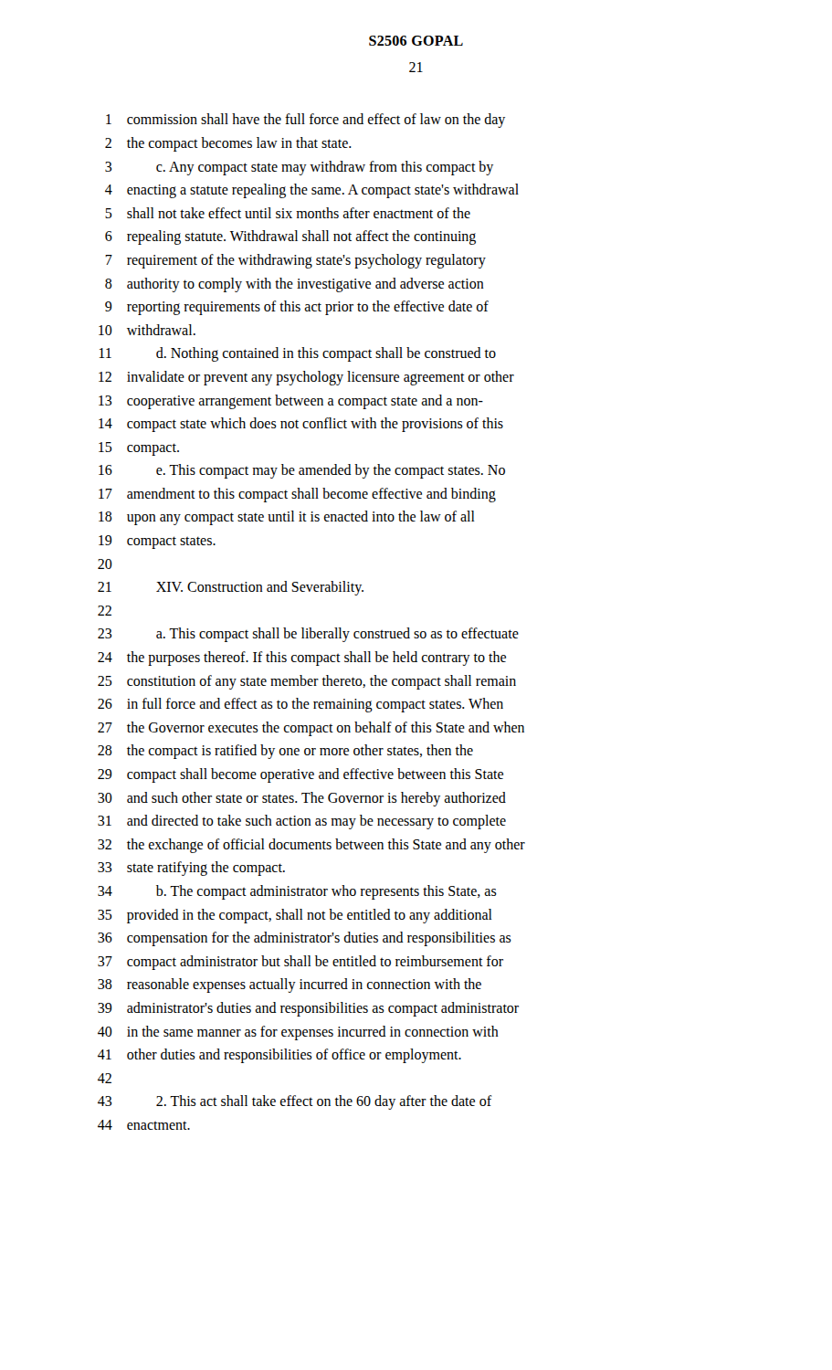S2506 GOPAL
21
commission shall have the full force and effect of law on the day
the compact becomes law in that state.
c. Any compact state may withdraw from this compact by
enacting a statute repealing the same. A compact state's withdrawal
shall not take effect until six months after enactment of the
repealing statute. Withdrawal shall not affect the continuing
requirement of the withdrawing state's psychology regulatory
authority to comply with the investigative and adverse action
reporting requirements of this act prior to the effective date of
withdrawal.
d. Nothing contained in this compact shall be construed to
invalidate or prevent any psychology licensure agreement or other
cooperative arrangement between a compact state and a non-
compact state which does not conflict with the provisions of this
compact.
e. This compact may be amended by the compact states. No
amendment to this compact shall become effective and binding
upon any compact state until it is enacted into the law of all
compact states.
XIV. Construction and Severability.
a. This compact shall be liberally construed so as to effectuate
the purposes thereof. If this compact shall be held contrary to the
constitution of any state member thereto, the compact shall remain
in full force and effect as to the remaining compact states. When
the Governor executes the compact on behalf of this State and when
the compact is ratified by one or more other states, then the
compact shall become operative and effective between this State
and such other state or states. The Governor is hereby authorized
and directed to take such action as may be necessary to complete
the exchange of official documents between this State and any other
state ratifying the compact.
b. The compact administrator who represents this State, as
provided in the compact, shall not be entitled to any additional
compensation for the administrator's duties and responsibilities as
compact administrator but shall be entitled to reimbursement for
reasonable expenses actually incurred in connection with the
administrator's duties and responsibilities as compact administrator
in the same manner as for expenses incurred in connection with
other duties and responsibilities of office or employment.
2. This act shall take effect on the 60 day after the date of
enactment.